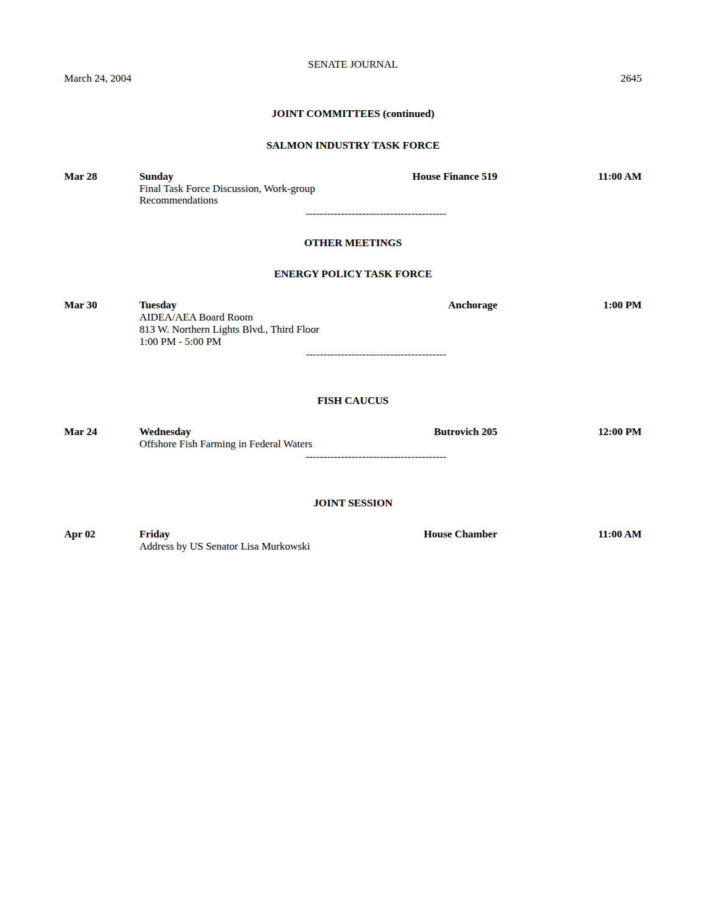SENATE JOURNAL
March 24, 2004 2645
JOINT COMMITTEES (continued)
SALMON INDUSTRY TASK FORCE
| Mar 28 | Sunday | House Finance 519 | 11:00 AM |
Final Task Force Discussion, Work-group
Recommendations
----------------------------------------
OTHER MEETINGS
ENERGY POLICY TASK FORCE
| Mar 30 | Tuesday | Anchorage | 1:00 PM |
AIDEA/AEA Board Room
813 W. Northern Lights Blvd., Third Floor
1:00 PM - 5:00 PM
----------------------------------------
FISH CAUCUS
| Mar 24 | Wednesday | Butrovich 205 | 12:00 PM |
Offshore Fish Farming in Federal Waters
----------------------------------------
JOINT SESSION
| Apr 02 | Friday | House Chamber | 11:00 AM |
Address by US Senator Lisa Murkowski